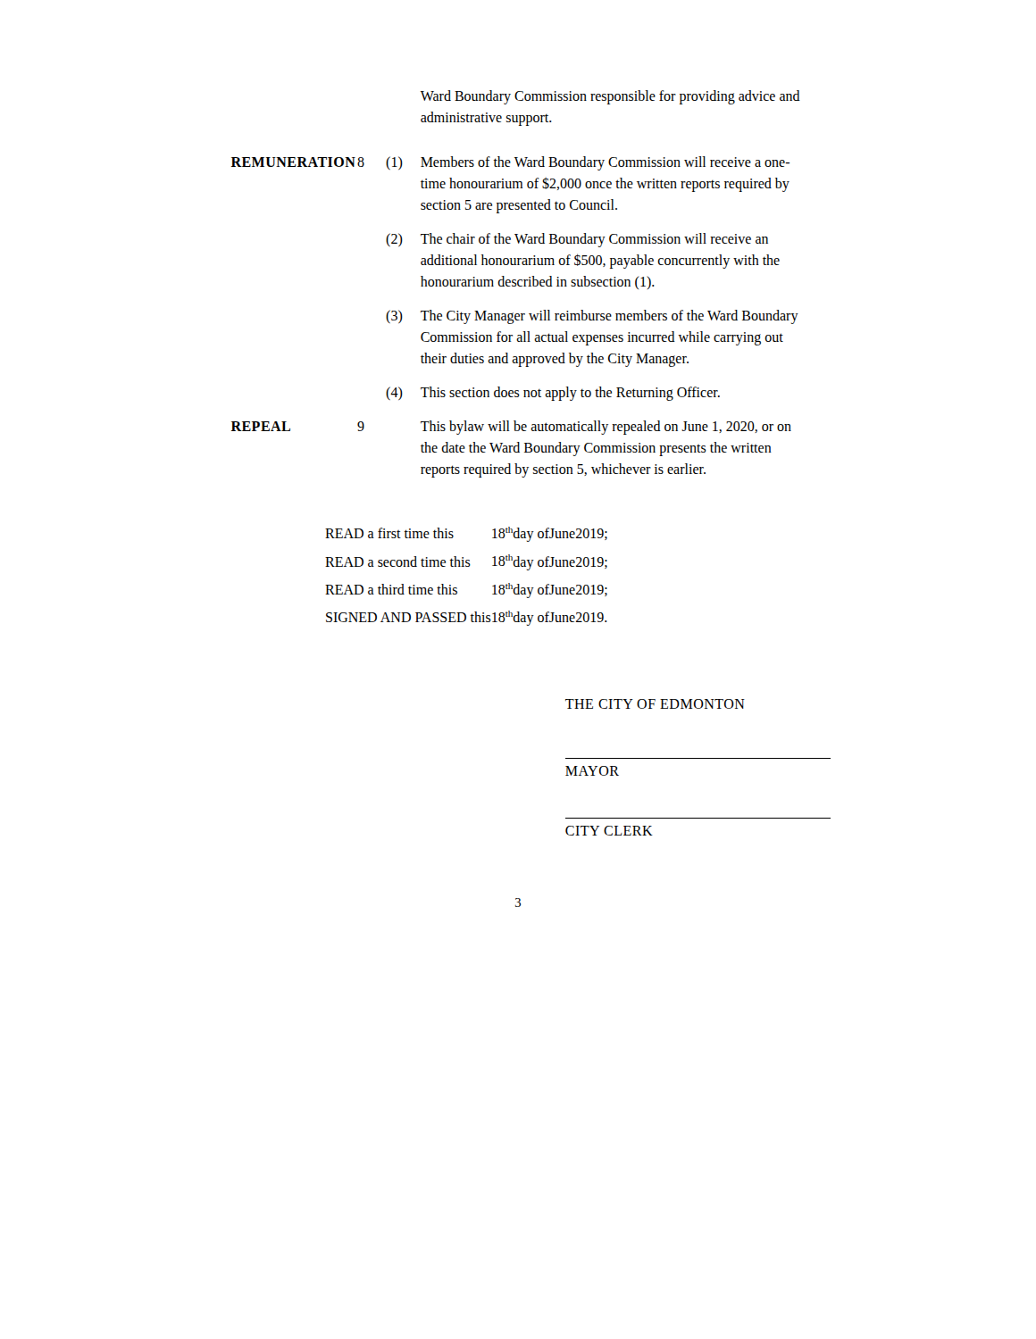Ward Boundary Commission responsible for providing advice and administrative support.
| REMUNERATION | 8 | (1) | Members of the Ward Boundary Commission will receive a one-time honourarium of $2,000 once the written reports required by section 5 are presented to Council. |
| | | (2) | The chair of the Ward Boundary Commission will receive an additional honourarium of $500, payable concurrently with the honourarium described in subsection (1). |
| | | (3) | The City Manager will reimburse members of the Ward Boundary Commission for all actual expenses incurred while carrying out their duties and approved by the City Manager. |
| | | (4) | This section does not apply to the Returning Officer. |
| REPEAL | 9 | | This bylaw will be automatically repealed on June 1, 2020, or on the date the Ward Boundary Commission presents the written reports required by section 5, whichever is earlier. |
| READ a first time this | 18 th | day of | June | 2019; |
| READ a second time this | 18 th | day of | June | 2019; |
| READ a third time this | 18 th | day of | June | 2019; |
| SIGNED AND PASSED this | 18 th | day of | June | 2019. |
THE CITY OF EDMONTON
 
MAYOR
 
CITY CLERK
3